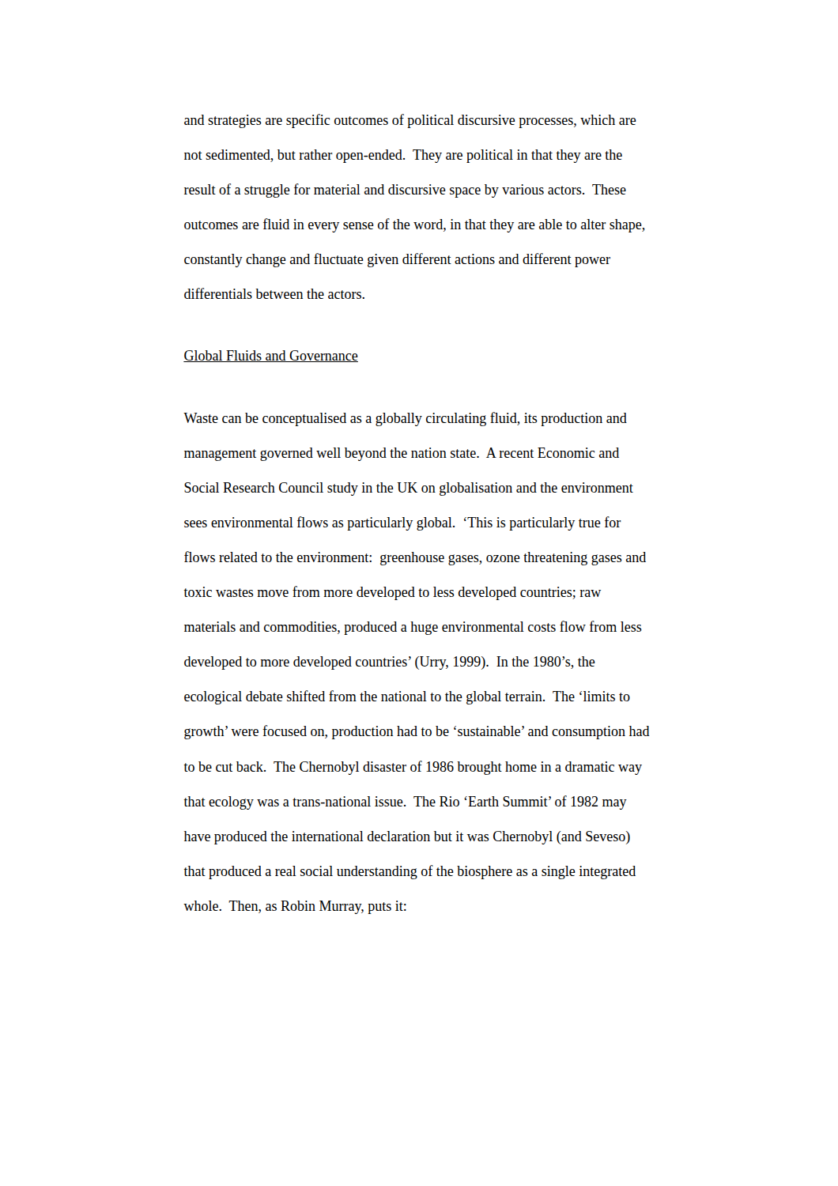and strategies are specific outcomes of political discursive processes, which are not sedimented, but rather open-ended. They are political in that they are the result of a struggle for material and discursive space by various actors. These outcomes are fluid in every sense of the word, in that they are able to alter shape, constantly change and fluctuate given different actions and different power differentials between the actors.
Global Fluids and Governance
Waste can be conceptualised as a globally circulating fluid, its production and management governed well beyond the nation state. A recent Economic and Social Research Council study in the UK on globalisation and the environment sees environmental flows as particularly global. ‘This is particularly true for flows related to the environment: greenhouse gases, ozone threatening gases and toxic wastes move from more developed to less developed countries; raw materials and commodities, produced a huge environmental costs flow from less developed to more developed countries’ (Urry, 1999). In the 1980’s, the ecological debate shifted from the national to the global terrain. The ‘limits to growth’ were focused on, production had to be ‘sustainable’ and consumption had to be cut back. The Chernobyl disaster of 1986 brought home in a dramatic way that ecology was a trans-national issue. The Rio ‘Earth Summit’ of 1982 may have produced the international declaration but it was Chernobyl (and Seveso) that produced a real social understanding of the biosphere as a single integrated whole. Then, as Robin Murray, puts it: